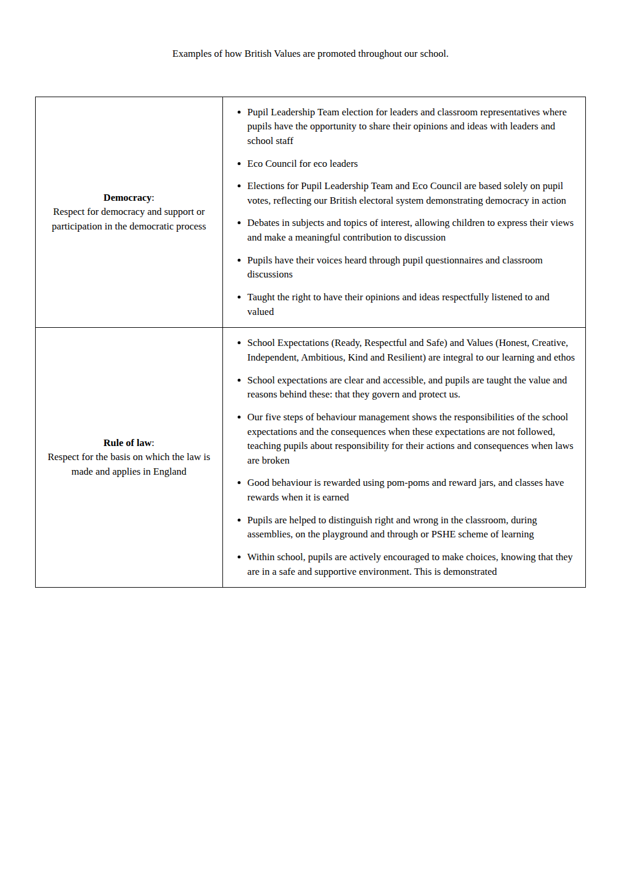Examples of how British Values are promoted throughout our school.
| Democracy : Respect for democracy and support or participation in the democratic process | Pupil Leadership Team election for leaders and classroom representatives where pupils have the opportunity to share their opinions and ideas with leaders and school staff Eco Council for eco leaders Elections for Pupil Leadership Team and Eco Council are based solely on pupil votes, reflecting our British electoral system demonstrating democracy in action Debates in subjects and topics of interest, allowing children to express their views and make a meaningful contribution to discussion Pupils have their voices heard through pupil questionnaires and classroom discussions Taught the right to have their opinions and ideas respectfully listened to and valued |
| Rule of law : Respect for the basis on which the law is made and applies in England | School Expectations (Ready, Respectful and Safe) and Values (Honest, Creative, Independent, Ambitious, Kind and Resilient) are integral to our learning and ethos School expectations are clear and accessible, and pupils are taught the value and reasons behind these: that they govern and protect us. Our five steps of behaviour management shows the responsibilities of the school expectations and the consequences when these expectations are not followed, teaching pupils about responsibility for their actions and consequences when laws are broken Good behaviour is rewarded using pom-poms and reward jars, and classes have rewards when it is earned Pupils are helped to distinguish right and wrong in the classroom, during assemblies, on the playground and through or PSHE scheme of learning Within school, pupils are actively encouraged to make choices, knowing that they are in a safe and supportive environment. This is demonstrated |